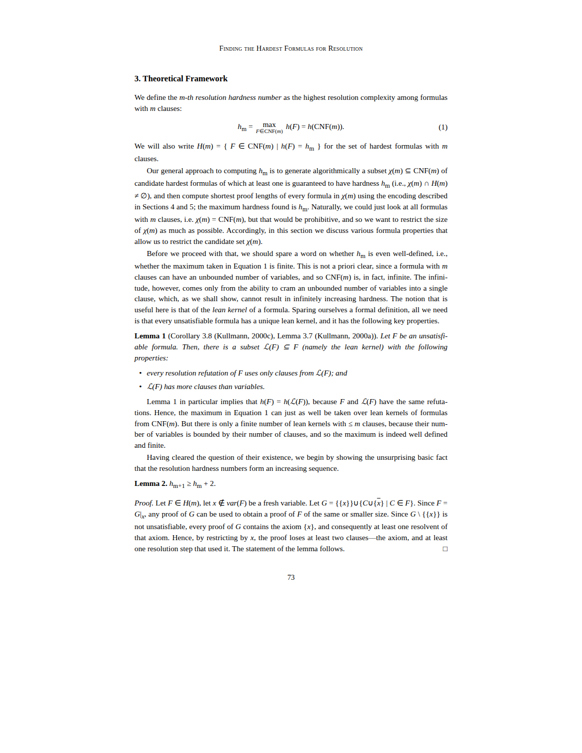Finding the Hardest Formulas for Resolution
3. Theoretical Framework
We define the m-th resolution hardness number as the highest resolution complexity among formulas with m clauses:
hm = max F∈CNF(m) h(F) = h(CNF(m)).
(1)
We will also write H(m) = { F ∈ CNF(m) | h(F) = hm } for the set of hardest formulas with m clauses.
Our general approach to computing hm is to generate algorithmically a subset χ(m) ⊆ CNF(m) of candidate hardest formulas of which at least one is guaranteed to have hardness hm (i.e., χ(m) ∩ H(m) ≠ ∅), and then compute shortest proof lengths of every formula in χ(m) using the encoding described in Sections 4 and 5; the maximum hardness found is hm. Naturally, we could just look at all formulas with m clauses, i.e. χ(m) = CNF(m), but that would be prohibitive, and so we want to restrict the size of χ(m) as much as possible. Accordingly, in this section we discuss various formula properties that allow us to restrict the candidate set χ(m).
Before we proceed with that, we should spare a word on whether hm is even well-defined, i.e., whether the maximum taken in Equation 1 is finite. This is not a priori clear, since a formula with m clauses can have an unbounded number of variables, and so CNF(m) is, in fact, infinite. The infinitude, however, comes only from the ability to cram an unbounded number of variables into a single clause, which, as we shall show, cannot result in infinitely increasing hardness. The notion that is useful here is that of the lean kernel of a formula. Sparing ourselves a formal definition, all we need is that every unsatisfiable formula has a unique lean kernel, and it has the following key properties.
Lemma 1 (Corollary 3.8 (Kullmann, 2000c), Lemma 3.7 (Kullmann, 2000a)). Let F be an unsatisfiable formula. Then, there is a subset ℒ(F) ⊆ F (namely the lean kernel) with the following properties:
every resolution refutation of F uses only clauses from ℒ(F); and
ℒ(F) has more clauses than variables.
Lemma 1 in particular implies that h(F) = h(ℒ(F)), because F and ℒ(F) have the same refutations. Hence, the maximum in Equation 1 can just as well be taken over lean kernels of formulas from CNF(m). But there is only a finite number of lean kernels with ≤ m clauses, because their number of variables is bounded by their number of clauses, and so the maximum is indeed well defined and finite.
Having cleared the question of their existence, we begin by showing the unsurprising basic fact that the resolution hardness numbers form an increasing sequence.
Lemma 2. hm+1 ≥ hm + 2.
Proof. Let F ∈ H(m), let x ∉ var(F) be a fresh variable. Let G = {{x}}∪{C∪{x} | C ∈ F}. Since F = G|x, any proof of G can be used to obtain a proof of F of the same or smaller size. Since G \ {{x}} is not unsatisfiable, every proof of G contains the axiom {x}, and consequently at least one resolvent of that axiom. Hence, by restricting by x, the proof loses at least two clauses—the axiom, and at least one resolution step that used it. The statement of the lemma follows. □
73